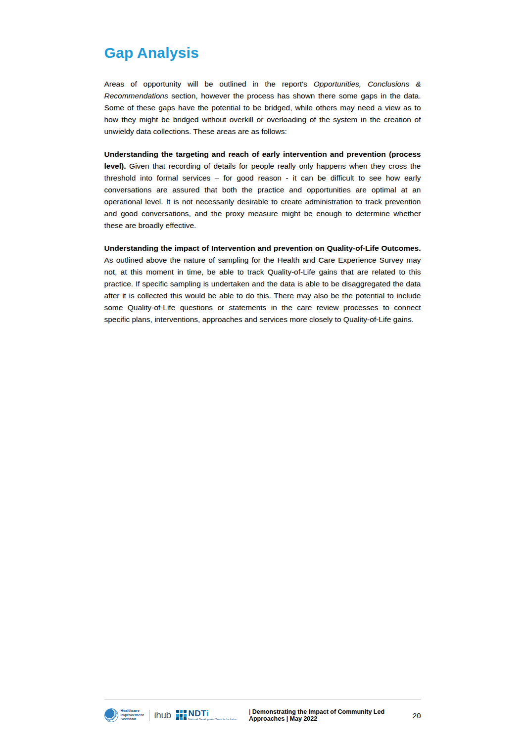Gap Analysis
Areas of opportunity will be outlined in the report's Opportunities, Conclusions & Recommendations section, however the process has shown there some gaps in the data. Some of these gaps have the potential to be bridged, while others may need a view as to how they might be bridged without overkill or overloading of the system in the creation of unwieldy data collections. These areas are as follows:
Understanding the targeting and reach of early intervention and prevention (process level). Given that recording of details for people really only happens when they cross the threshold into formal services – for good reason - it can be difficult to see how early conversations are assured that both the practice and opportunities are optimal at an operational level. It is not necessarily desirable to create administration to track prevention and good conversations, and the proxy measure might be enough to determine whether these are broadly effective.
Understanding the impact of Intervention and prevention on Quality-of-Life Outcomes. As outlined above the nature of sampling for the Health and Care Experience Survey may not, at this moment in time, be able to track Quality-of-Life gains that are related to this practice. If specific sampling is undertaken and the data is able to be disaggregated the data after it is collected this would be able to do this. There may also be the potential to include some Quality-of-Life questions or statements in the care review processes to connect specific plans, interventions, approaches and services more closely to Quality-of-Life gains.
Healthcare
Improvement
Scotland
ihub
NDTi National Development Team for Inclusion
| Demonstrating the Impact of Community Led Approaches | May 2022
20